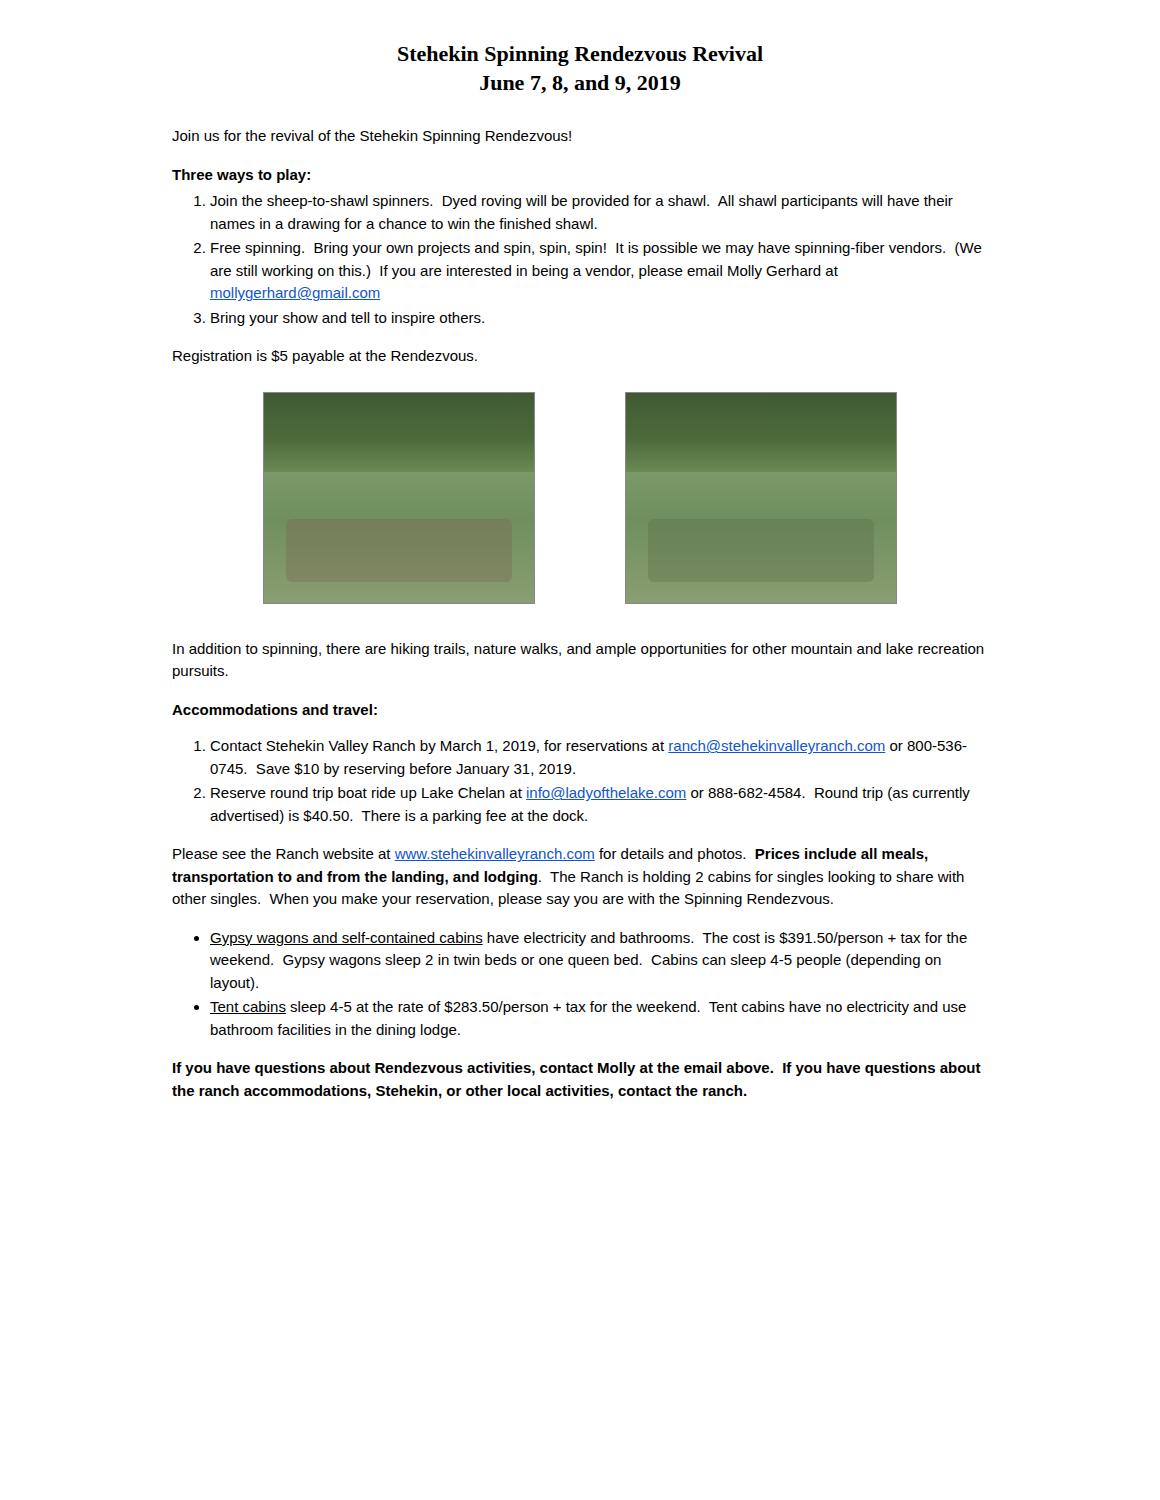Stehekin Spinning Rendezvous Revival
June 7, 8, and 9, 2019
Join us for the revival of the Stehekin Spinning Rendezvous!
Three ways to play:
Join the sheep-to-shawl spinners. Dyed roving will be provided for a shawl. All shawl participants will have their names in a drawing for a chance to win the finished shawl.
Free spinning. Bring your own projects and spin, spin, spin! It is possible we may have spinning-fiber vendors. (We are still working on this.) If you are interested in being a vendor, please email Molly Gerhard at mollygerhard@gmail.com
Bring your show and tell to inspire others.
Registration is $5 payable at the Rendezvous.
In addition to spinning, there are hiking trails, nature walks, and ample opportunities for other mountain and lake recreation pursuits.
Accommodations and travel:
Contact Stehekin Valley Ranch by March 1, 2019, for reservations at ranch@stehekinvalleyranch.com or 800-536-0745. Save $10 by reserving before January 31, 2019.
Reserve round trip boat ride up Lake Chelan at info@ladyofthelake.com or 888-682-4584. Round trip (as currently advertised) is $40.50. There is a parking fee at the dock.
Please see the Ranch website at www.stehekinvalleyranch.com for details and photos. Prices include all meals, transportation to and from the landing, and lodging. The Ranch is holding 2 cabins for singles looking to share with other singles. When you make your reservation, please say you are with the Spinning Rendezvous.
Gypsy wagons and self-contained cabins have electricity and bathrooms. The cost is $391.50/person + tax for the weekend. Gypsy wagons sleep 2 in twin beds or one queen bed. Cabins can sleep 4-5 people (depending on layout).
Tent cabins sleep 4-5 at the rate of $283.50/person + tax for the weekend. Tent cabins have no electricity and use bathroom facilities in the dining lodge.
If you have questions about Rendezvous activities, contact Molly at the email above. If you have questions about the ranch accommodations, Stehekin, or other local activities, contact the ranch.